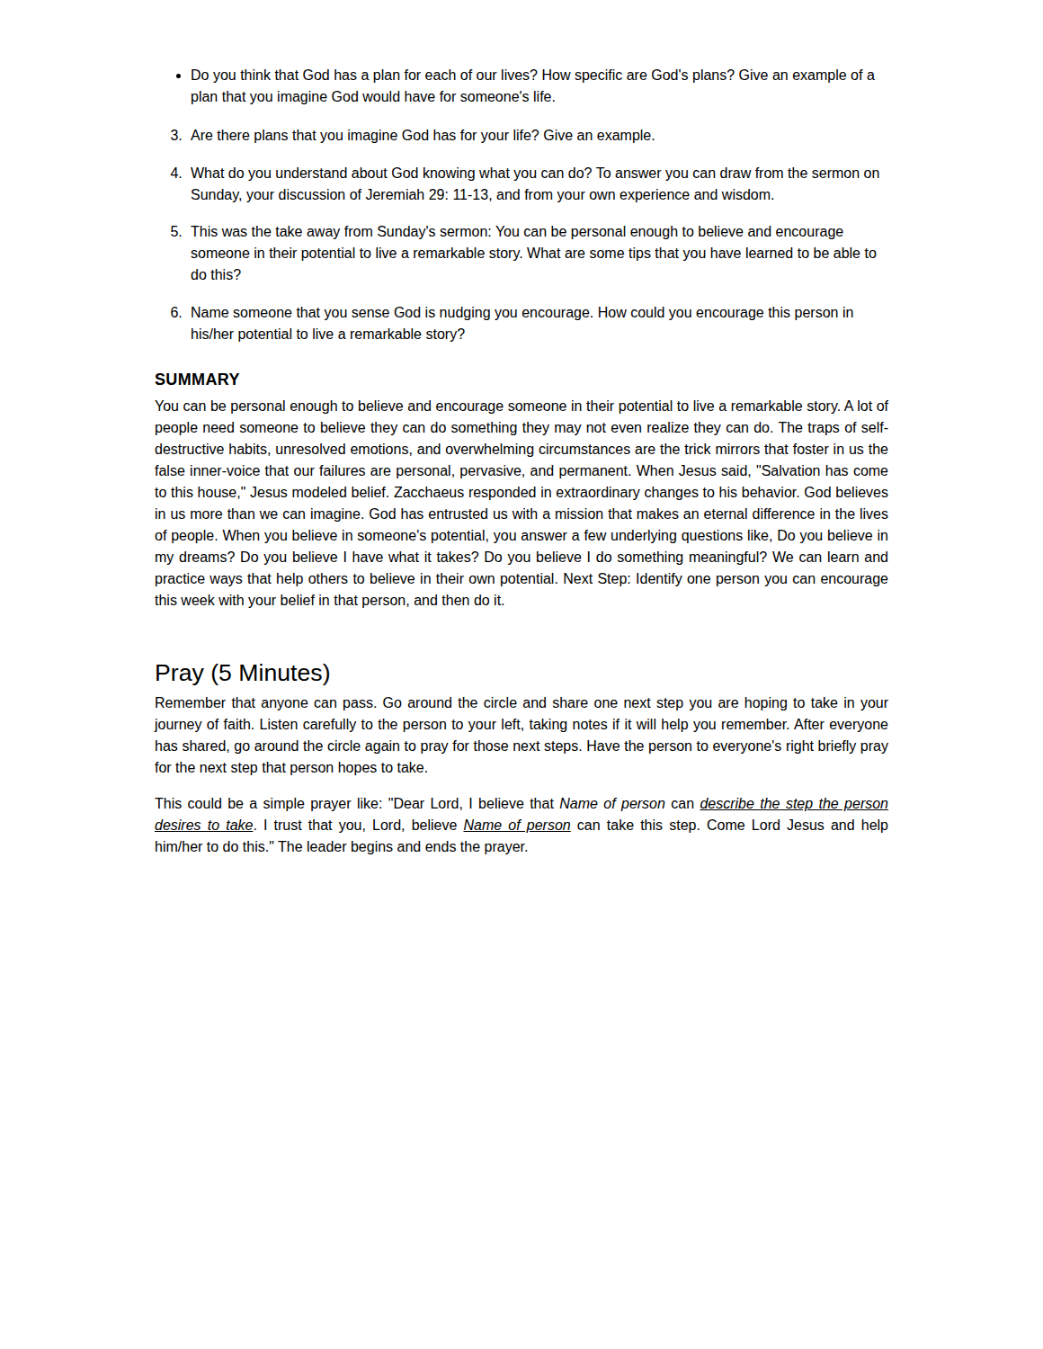Do you think that God has a plan for each of our lives? How specific are God's plans? Give an example of a plan that you imagine God would have for someone's life.
Are there plans that you imagine God has for your life? Give an example.
What do you understand about God knowing what you can do? To answer you can draw from the sermon on Sunday, your discussion of Jeremiah 29: 11-13, and from your own experience and wisdom.
This was the take away from Sunday's sermon: You can be personal enough to believe and encourage someone in their potential to live a remarkable story. What are some tips that you have learned to be able to do this?
Name someone that you sense God is nudging you encourage. How could you encourage this person in his/her potential to live a remarkable story?
SUMMARY
You can be personal enough to believe and encourage someone in their potential to live a remarkable story. A lot of people need someone to believe they can do something they may not even realize they can do. The traps of self-destructive habits, unresolved emotions, and overwhelming circumstances are the trick mirrors that foster in us the false inner-voice that our failures are personal, pervasive, and permanent. When Jesus said, "Salvation has come to this house," Jesus modeled belief. Zacchaeus responded in extraordinary changes to his behavior. God believes in us more than we can imagine. God has entrusted us with a mission that makes an eternal difference in the lives of people. When you believe in someone's potential, you answer a few underlying questions like, Do you believe in my dreams? Do you believe I have what it takes? Do you believe I do something meaningful? We can learn and practice ways that help others to believe in their own potential. Next Step: Identify one person you can encourage this week with your belief in that person, and then do it.
Pray (5 Minutes)
Remember that anyone can pass. Go around the circle and share one next step you are hoping to take in your journey of faith. Listen carefully to the person to your left, taking notes if it will help you remember. After everyone has shared, go around the circle again to pray for those next steps. Have the person to everyone's right briefly pray for the next step that person hopes to take.
This could be a simple prayer like: "Dear Lord, I believe that Name of person can describe the step the person desires to take. I trust that you, Lord, believe Name of person can take this step. Come Lord Jesus and help him/her to do this." The leader begins and ends the prayer.